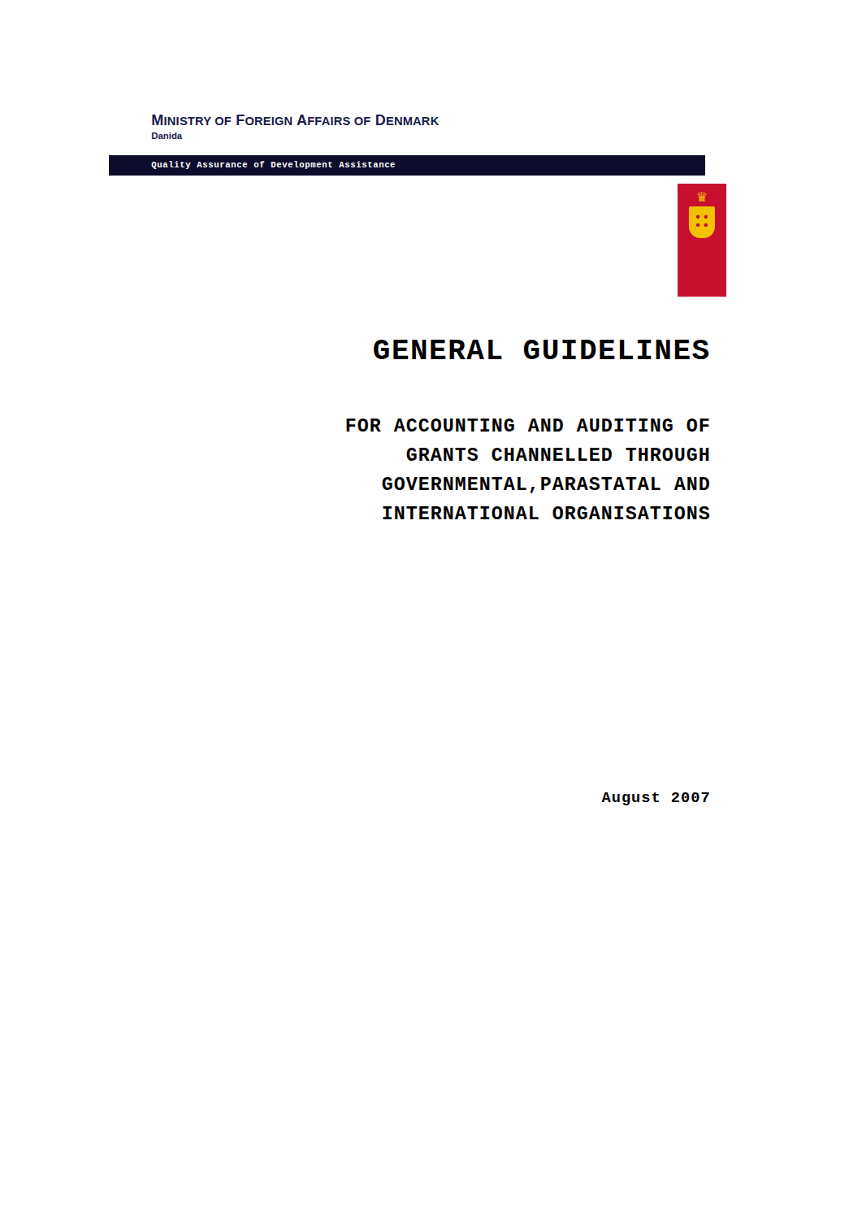MINISTRY OF FOREIGN AFFAIRS OF DENMARK
Danida
Quality Assurance of Development Assistance
♛
GENERAL GUIDELINES
FOR ACCOUNTING AND AUDITING OF
GRANTS CHANNELLED THROUGH
GOVERNMENTAL,PARASTATAL AND
INTERNATIONAL ORGANISATIONS
August 2007